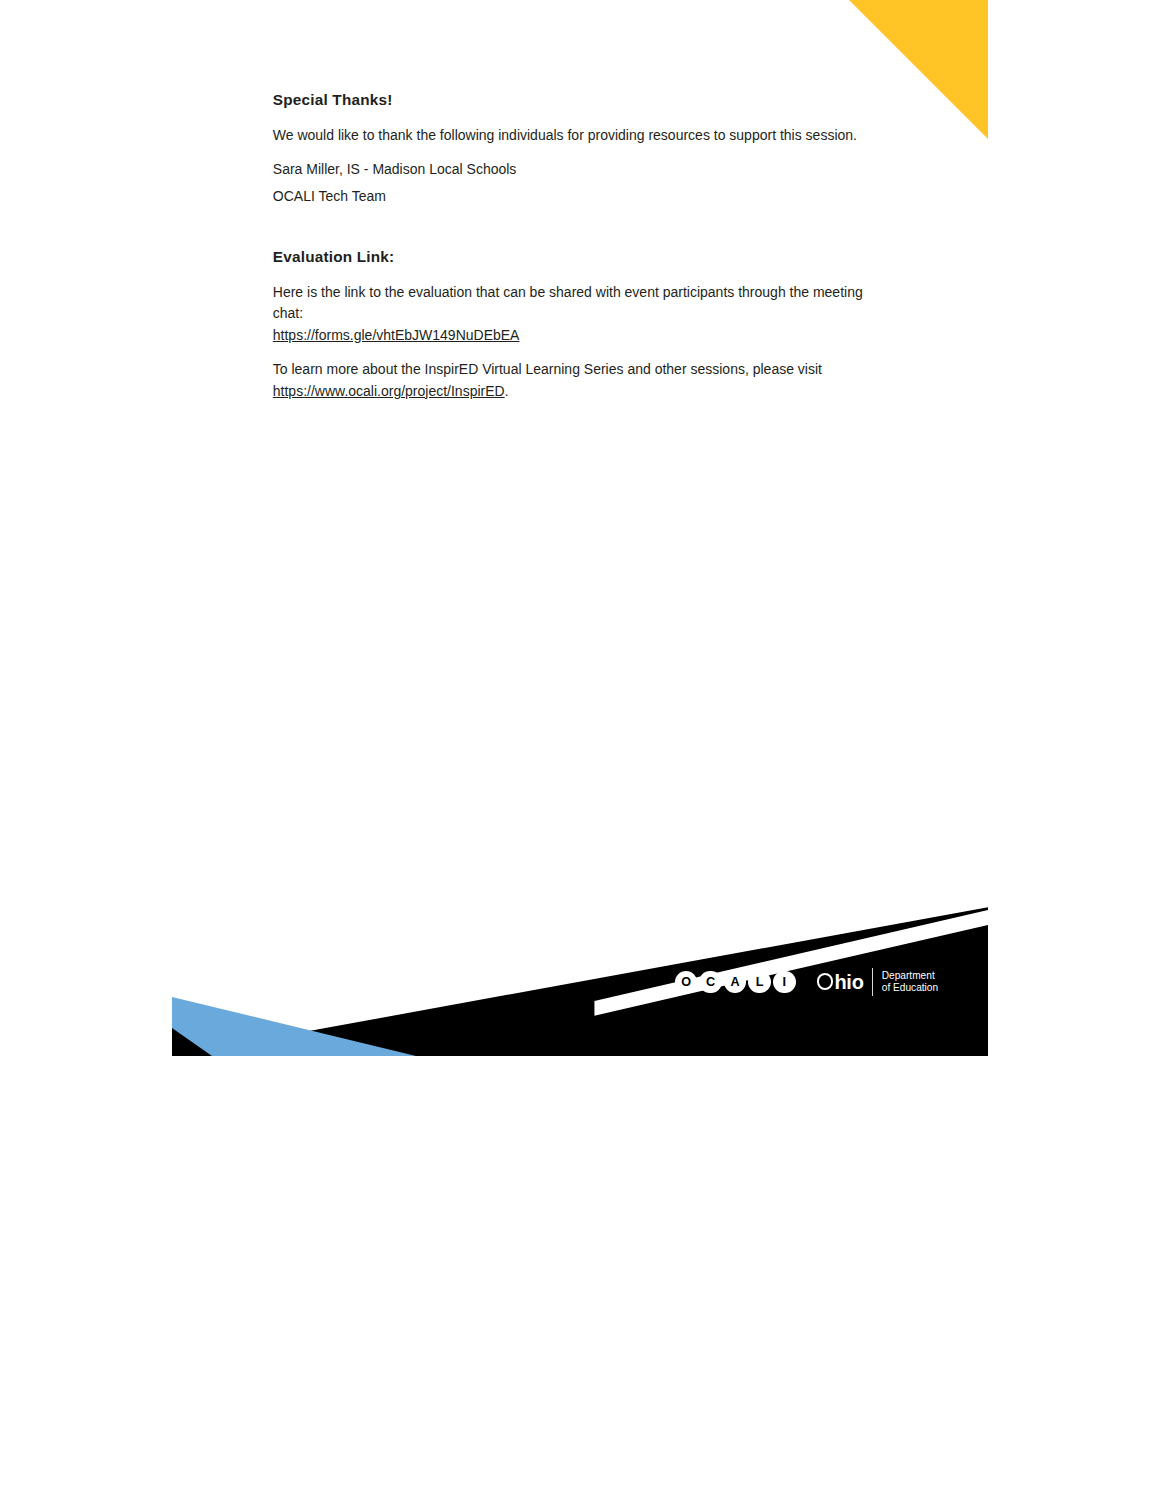Special Thanks!
We would like to thank the following individuals for providing resources to support this session.
Sara Miller, IS - Madison Local Schools
OCALI Tech Team
Evaluation Link:
Here is the link to the evaluation that can be shared with event participants through the meeting chat:
https://forms.gle/vhtEbJW149NuDEbEA
To learn more about the InspirED Virtual Learning Series and other sessions, please visit
https://www.ocali.org/project/InspirED.
OCALI
hio
Department
of Education
https://www.ocali.org/project/InspirED